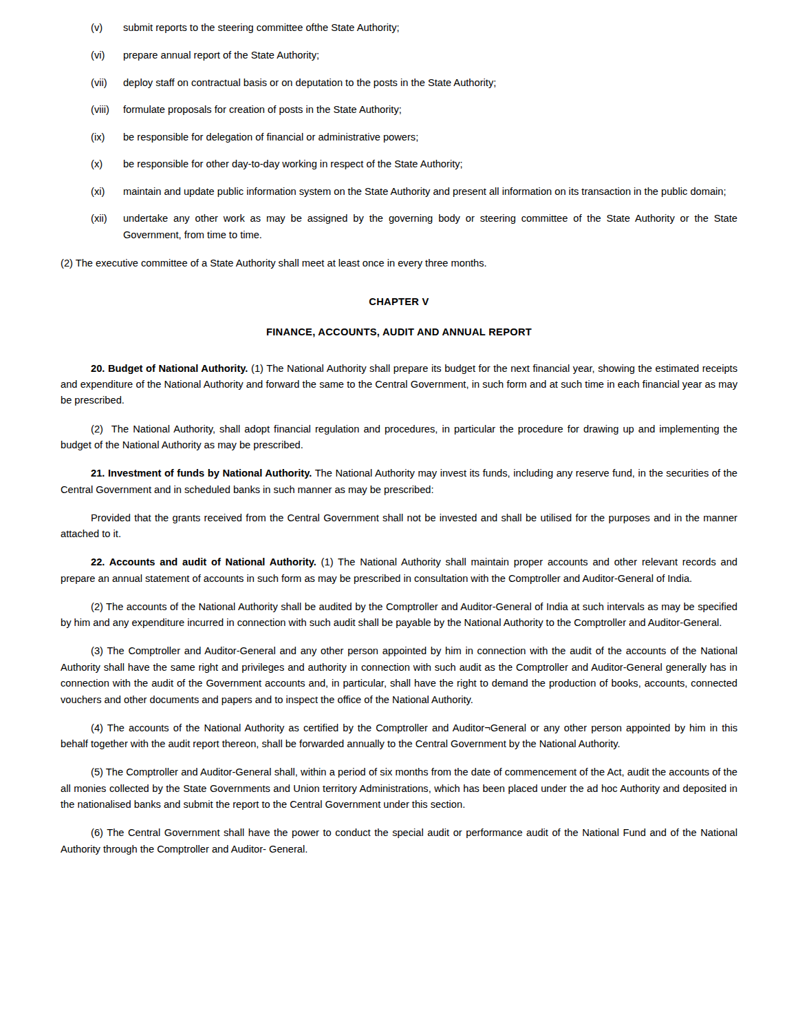(v) submit reports to the steering committee ofthe State Authority;
(vi) prepare annual report of the State Authority;
(vii) deploy staff on contractual basis or on deputation to the posts in the State Authority;
(viii) formulate proposals for creation of posts in the State Authority;
(ix) be responsible for delegation of financial or administrative powers;
(x) be responsible for other day-to-day working in respect of the State Authority;
(xi) maintain and update public information system on the State Authority and present all information on its transaction in the public domain;
(xii) undertake any other work as may be assigned by the governing body or steering committee of the State Authority or the State Government, from time to time.
(2) The executive committee of a State Authority shall meet at least once in every three months.
CHAPTER V
FINANCE, ACCOUNTS, AUDIT AND ANNUAL REPORT
20. Budget of National Authority. (1) The National Authority shall prepare its budget for the next financial year, showing the estimated receipts and expenditure of the National Authority and forward the same to the Central Government, in such form and at such time in each financial year as may be prescribed.
(2) The National Authority, shall adopt financial regulation and procedures, in particular the procedure for drawing up and implementing the budget of the National Authority as may be prescribed.
21. Investment of funds by National Authority. The National Authority may invest its funds, including any reserve fund, in the securities of the Central Government and in scheduled banks in such manner as may be prescribed:
Provided that the grants received from the Central Government shall not be invested and shall be utilised for the purposes and in the manner attached to it.
22. Accounts and audit of National Authority. (1) The National Authority shall maintain proper accounts and other relevant records and prepare an annual statement of accounts in such form as may be prescribed in consultation with the Comptroller and Auditor-General of India.
(2) The accounts of the National Authority shall be audited by the Comptroller and Auditor-General of India at such intervals as may be specified by him and any expenditure incurred in connection with such audit shall be payable by the National Authority to the Comptroller and Auditor-General.
(3) The Comptroller and Auditor-General and any other person appointed by him in connection with the audit of the accounts of the National Authority shall have the same right and privileges and authority in connection with such audit as the Comptroller and Auditor-General generally has in connection with the audit of the Government accounts and, in particular, shall have the right to demand the production of books, accounts, connected vouchers and other documents and papers and to inspect the office of the National Authority.
(4) The accounts of the National Authority as certified by the Comptroller and Auditor¬General or any other person appointed by him in this behalf together with the audit report thereon, shall be forwarded annually to the Central Government by the National Authority.
(5) The Comptroller and Auditor-General shall, within a period of six months from the date of commencement of the Act, audit the accounts of the all monies collected by the State Governments and Union territory Administrations, which has been placed under the ad hoc Authority and deposited in the nationalised banks and submit the report to the Central Government under this section.
(6) The Central Government shall have the power to conduct the special audit or performance audit of the National Fund and of the National Authority through the Comptroller and Auditor- General.